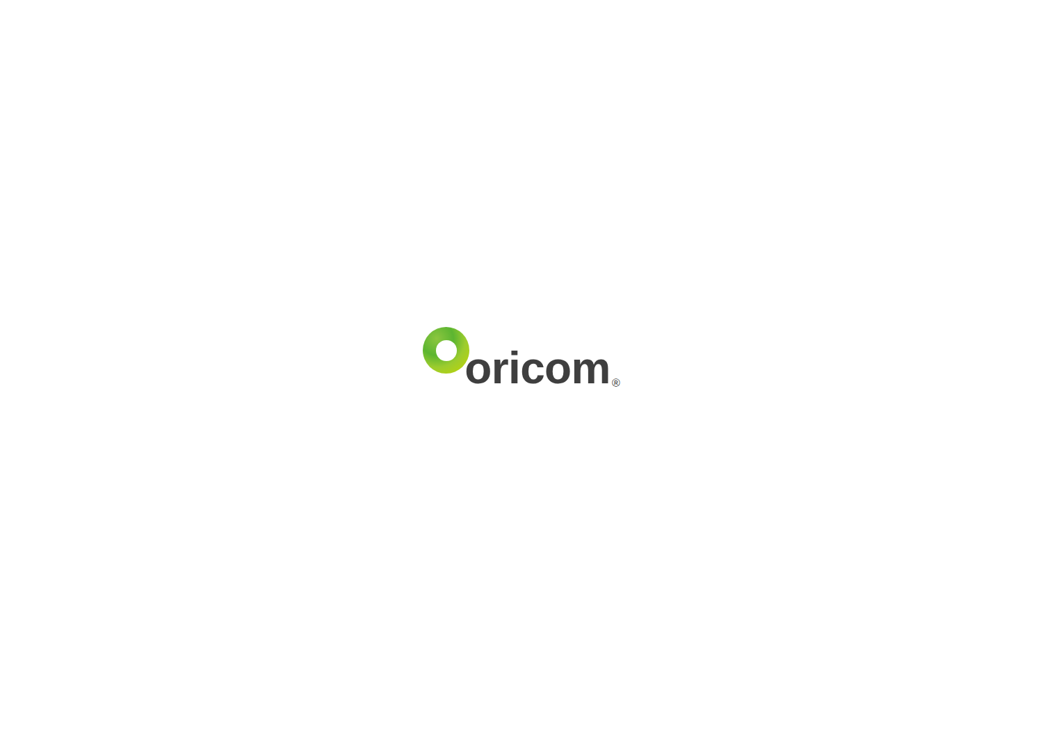Oricom
oricom ®